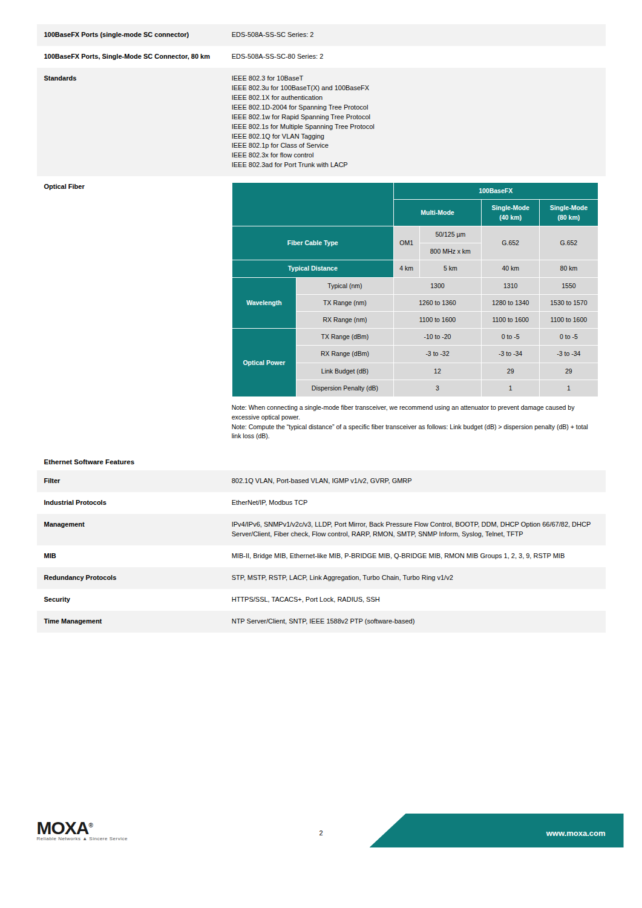| 100BaseFX Ports (single-mode SC connector) | EDS-508A-SS-SC Series: 2 |
| 100BaseFX Ports, Single-Mode SC Connector, 80 km | EDS-508A-SS-SC-80 Series: 2 |
| Standards | IEEE 802.3 for 10BaseT IEEE 802.3u for 100BaseT(X) and 100BaseFX IEEE 802.1X for authentication IEEE 802.1D-2004 for Spanning Tree Protocol IEEE 802.1w for Rapid Spanning Tree Protocol IEEE 802.1s for Multiple Spanning Tree Protocol IEEE 802.1Q for VLAN Tagging IEEE 802.1p for Class of Service IEEE 802.3x for flow control IEEE 802.3ad for Port Trunk with LACP |
| Optical Fiber | / / 100BaseFX / / --- / --- / / Multi-Mode / Single-Mode (40 km) / Single-Mode (80 km) / / Fiber Cable Type / OM1 / 50/125 µm / G.652 / G.652 / / 800 MHz x km / / Typical Distance / 4 km / 5 km / 40 km / 80 km / / Wavelength / Typical (nm) / 1300 / 1310 / 1550 / / TX Range (nm) / 1260 to 1360 / 1280 to 1340 / 1530 to 1570 / / RX Range (nm) / 1100 to 1600 / 1100 to 1600 / 1100 to 1600 / / Optical Power / TX Range (dBm) / -10 to -20 / 0 to -5 / 0 to -5 / / RX Range (dBm) / -3 to -32 / -3 to -34 / -3 to -34 / / Link Budget (dB) / 12 / 29 / 29 / / Dispersion Penalty (dB) / 3 / 1 / 1 / Note: When connecting a single-mode fiber transceiver, we recommend using an attenuator to prevent damage caused by excessive optical power. Note: Compute the “typical distance” of a specific fiber transceiver as follows: Link budget (dB) > dispersion penalty (dB) + total link loss (dB). |
Ethernet Software Features
| Filter | 802.1Q VLAN, Port-based VLAN, IGMP v1/v2, GVRP, GMRP |
| Industrial Protocols | EtherNet/IP, Modbus TCP |
| Management | IPv4/IPv6, SNMPv1/v2c/v3, LLDP, Port Mirror, Back Pressure Flow Control, BOOTP, DDM, DHCP Option 66/67/82, DHCP Server/Client, Fiber check, Flow control, RARP, RMON, SMTP, SNMP Inform, Syslog, Telnet, TFTP |
| MIB | MIB-II, Bridge MIB, Ethernet-like MIB, P-BRIDGE MIB, Q-BRIDGE MIB, RMON MIB Groups 1, 2, 3, 9, RSTP MIB |
| Redundancy Protocols | STP, MSTP, RSTP, LACP, Link Aggregation, Turbo Chain, Turbo Ring v1/v2 |
| Security | HTTPS/SSL, TACACS+, Port Lock, RADIUS, SSH |
| Time Management | NTP Server/Client, SNTP, IEEE 1588v2 PTP (software-based) |
MOXA®
Reliable Networks ▲ Sincere Service
2
www.moxa.com